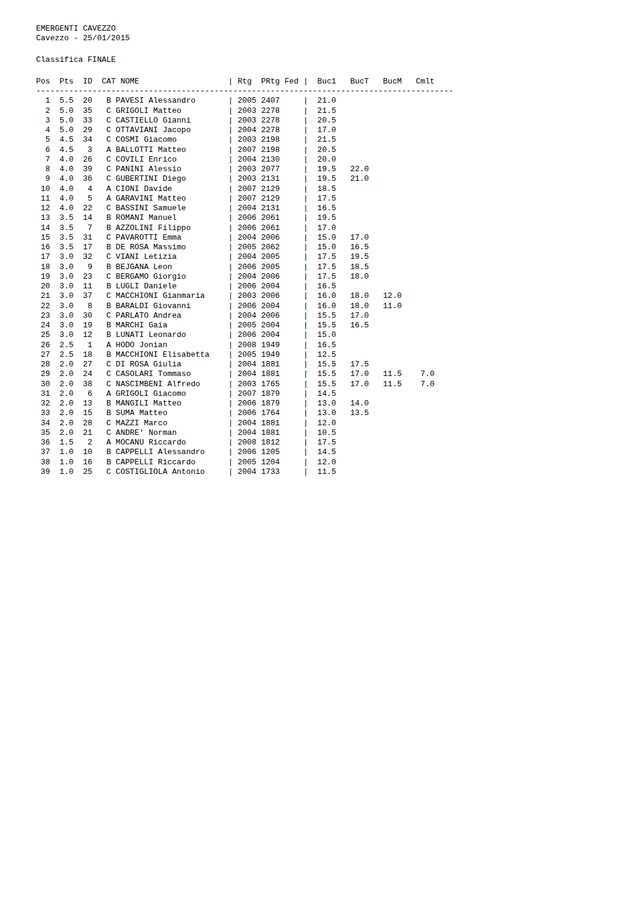EMERGENTI CAVEZZO
Cavezzo - 25/01/2015
Classifica FINALE
Pos  Pts  ID  CAT NOME                   | Rtg  PRtg Fed |  Buc1   BucT   BucM   Cmlt
-----------------------------------------------------------------------------------------
  1  5.5  20   B PAVESI Alessandro       | 2005 2407     |  21.0
  2  5.0  35   C GRIGOLI Matteo          | 2003 2278     |  21.5
  3  5.0  33   C CASTIELLO Gianni        | 2003 2278     |  20.5
  4  5.0  29   C OTTAVIANI Jacopo        | 2004 2278     |  17.0
  5  4.5  34   C COSMI Giacomo           | 2003 2198     |  21.5
  6  4.5   3   A BALLOTTI Matteo         | 2007 2198     |  20.5
  7  4.0  26   C COVILI Enrico           | 2004 2130     |  20.0
  8  4.0  39   C PANINI Alessio          | 2003 2077     |  19.5   22.0
  9  4.0  36   C GUBERTINI Diego         | 2003 2131     |  19.5   21.0
 10  4.0   4   A CIONI Davide            | 2007 2129     |  18.5
 11  4.0   5   A GARAVINI Matteo         | 2007 2129     |  17.5
 12  4.0  22   C BASSINI Samuele         | 2004 2131     |  16.5
 13  3.5  14   B ROMANI Manuel           | 2006 2061     |  19.5
 14  3.5   7   B AZZOLINI Filippo        | 2006 2061     |  17.0
 15  3.5  31   C PAVAROTTI Emma          | 2004 2006     |  15.0   17.0
 16  3.5  17   B DE ROSA Massimo         | 2005 2062     |  15.0   16.5
 17  3.0  32   C VIANI Letizia           | 2004 2005     |  17.5   19.5
 18  3.0   9   B BEJGANA Leon            | 2006 2005     |  17.5   18.5
 19  3.0  23   C BERGAMO Giorgio         | 2004 2006     |  17.5   18.0
 20  3.0  11   B LUGLI Daniele           | 2006 2004     |  16.5
 21  3.0  37   C MACCHIONI Gianmaria     | 2003 2006     |  16.0   18.0   12.0
 22  3.0   8   B BARALDI Giovanni        | 2006 2004     |  16.0   18.0   11.0
 23  3.0  30   C PARLATO Andrea          | 2004 2006     |  15.5   17.0
 24  3.0  19   B MARCHI Gaia             | 2005 2004     |  15.5   16.5
 25  3.0  12   B LUNATI Leonardo         | 2006 2004     |  15.0
 26  2.5   1   A HODO Jonian             | 2008 1949     |  16.5
 27  2.5  18   B MACCHIONI Elisabetta    | 2005 1949     |  12.5
 28  2.0  27   C DI ROSA Giulia          | 2004 1881     |  15.5   17.5
 29  2.0  24   C CASOLARI Tommaso        | 2004 1881     |  15.5   17.0   11.5    7.0
 30  2.0  38   C NASCIMBENI Alfredo      | 2003 1765     |  15.5   17.0   11.5    7.0
 31  2.0   6   A GRIGOLI Giacomo         | 2007 1879     |  14.5
 32  2.0  13   B MANGILI Matteo          | 2006 1879     |  13.0   14.0
 33  2.0  15   B SUMA Matteo             | 2006 1764     |  13.0   13.5
 34  2.0  28   C MAZZI Marco             | 2004 1881     |  12.0
 35  2.0  21   C ANDRE' Norman           | 2004 1881     |  10.5
 36  1.5   2   A MOCANU Riccardo         | 2008 1812     |  17.5
 37  1.0  10   B CAPPELLI Alessandro     | 2006 1205     |  14.5
 38  1.0  16   B CAPPELLI Riccardo       | 2005 1204     |  12.0
 39  1.0  25   C COSTIGLIOLA Antonio     | 2004 1733     |  11.5